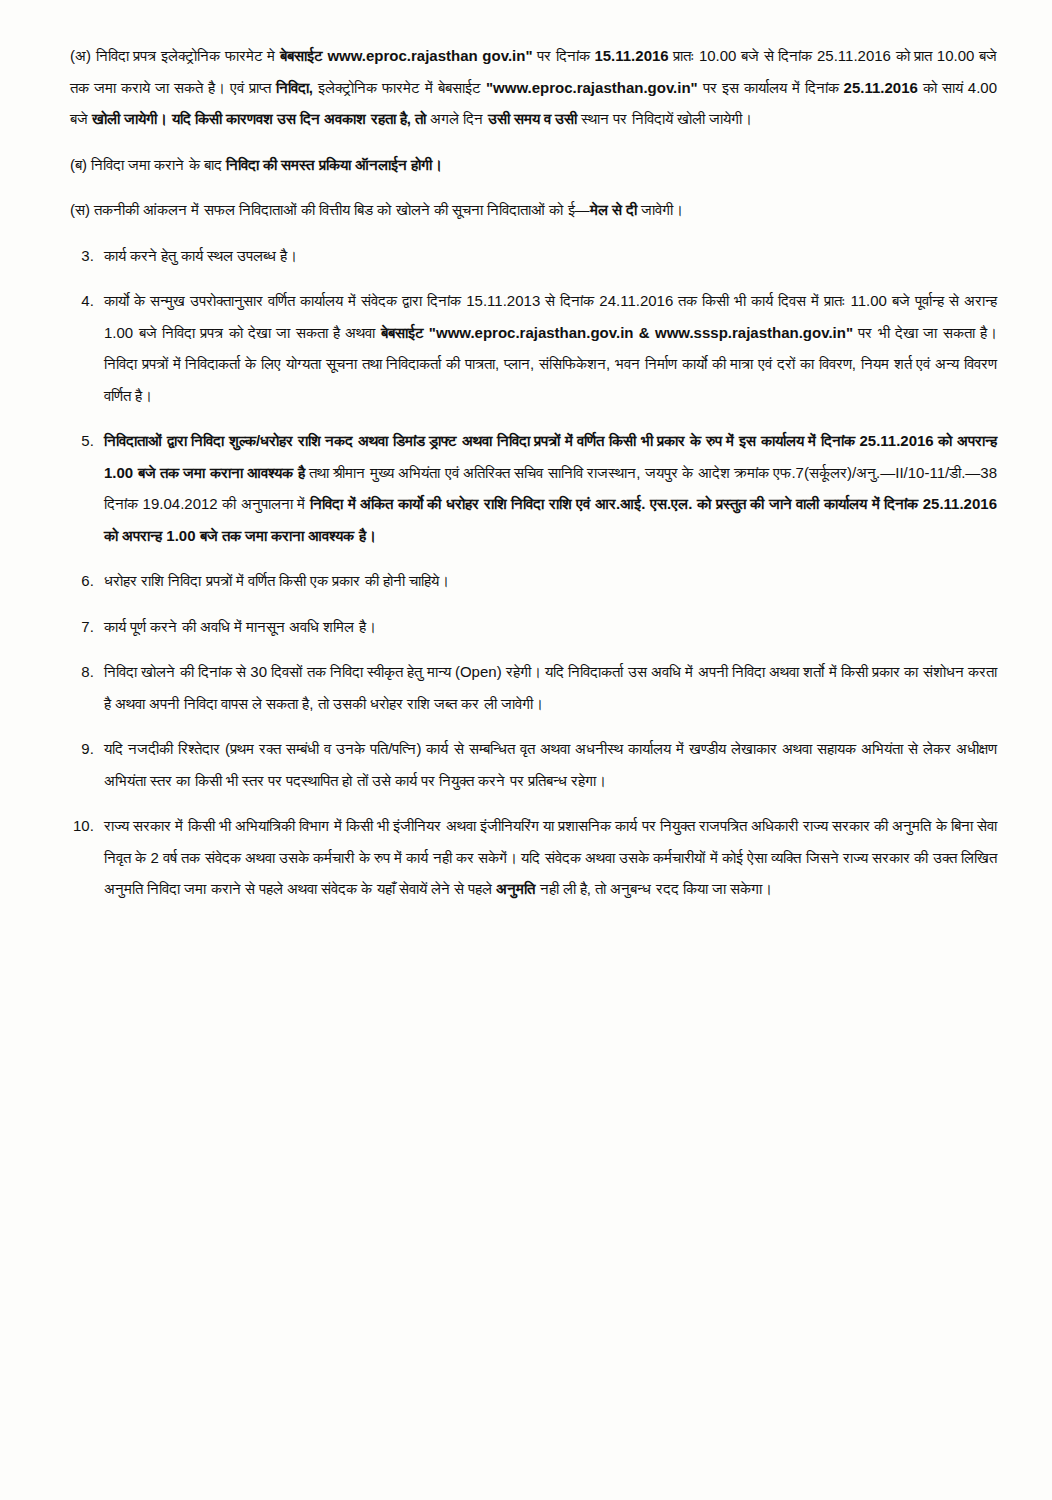(अ) निविदा प्रपत्र इलेक्ट्रोनिक फारमेट मे बेबसाईट www.eproc.rajasthan gov.in" पर दिनांक 15.11.2016 प्रातः 10.00 बजे से दिनांक 25.11.2016 को प्रात 10.00 बजे तक जमा कराये जा सकते है। एवं प्राप्त निविदा, इलेक्ट्रोनिक फारमेट में बेबसाईट "www.eproc.rajasthan.gov.in" पर इस कार्यालय में दिनांक 25.11.2016 को सायं 4.00 बजे खोली जायेगी। यदि किसी कारणवश उस दिन अवकाश रहता है, तो अगले दिन उसी समय व उसी स्थान पर निविदायें खोली जायेगी।
(ब) निविदा जमा कराने के बाद निविदा की समस्त प्रकिया ऑनलाईन होगी।
(स) तकनीकी आंकलन में सफल निविदाताओं की वित्तीय बिड को खोलने की सूचना निविदाताओं को ई—मेल से दी जावेगी।
कार्य करने हेतु कार्य स्थल उपलब्ध है।
कार्यो के सन्मुख उपरोक्तानुसार वर्णित कार्यालय में संवेदक द्वारा दिनांक 15.11.2013 से दिनांक 24.11.2016 तक किसी भी कार्य दिवस में प्रातः 11.00 बजे पूर्वान्ह से अरान्ह 1.00 बजे निविदा प्रपत्र को देखा जा सकता है अथवा बेबसाईट "www.eproc.rajasthan.gov.in & www.sssp.rajasthan.gov.in" पर भी देखा जा सकता है। निविदा प्रपत्रों में निविदाकर्ता के लिए योग्यता सूचना तथा निविदाकर्ता की पात्रता, प्लान, संसिफिकेशन, भवन निर्माण कार्यो की मात्रा एवं दरों का विवरण, नियम शर्त एवं अन्य विवरण वर्णित है।
निविदाताओं द्वारा निविदा शुल्क/धरोहर राशि नकद अथवा डिमांड ड्राफ्ट अथवा निविदा प्रपत्रों में वर्णित किसी भी प्रकार के रुप में इस कार्यालय में दिनांक 25.11.2016 को अपरान्ह 1.00 बजे तक जमा कराना आवश्यक है तथा श्रीमान मुख्य अभियंता एवं अतिरिक्त सचिव सानिवि राजस्थान, जयपुर के आदेश क्रमांक एफ.7(सर्कूलर)/अनु.—II/10-11/डी.—38 दिनांक 19.04.2012 की अनुपालना में निविदा में अंकित कार्यो की धरोहर राशि निविदा राशि एवं आर.आई. एस.एल. को प्रस्तुत की जाने वाली कार्यालय में दिनांक 25.11.2016 को अपरान्ह 1.00 बजे तक जमा कराना आवश्यक है।
धरोहर राशि निविदा प्रपत्रों में वर्णित किसी एक प्रकार की होनी चाहिये।
कार्य पूर्ण करने की अवधि में मानसून अवधि शमिल है।
निविदा खोलने की दिनांक से 30 दिवसों तक निविदा स्वीकृत हेतु मान्य (Open) रहेगी। यदि निविदाकर्ता उस अवधि में अपनी निविदा अथवा शर्तो में किसी प्रकार का संशोधन करता है अथवा अपनी निविदा वापस ले सकता है, तो उसकी धरोहर राशि जब्त कर ली जावेगी।
यदि नजदीकी रिश्तेदार (प्रथम रक्त सम्बंधी व उनके पति/पत्नि) कार्य से सम्बन्धित वृत अथवा अधनीस्थ कार्यालय में खण्डीय लेखाकार अथवा सहायक अभियंता से लेकर अधीक्षण अभियंता स्तर का किसी भी स्तर पर पदस्थापित हो तों उसे कार्य पर नियुक्त करने पर प्रतिबन्ध रहेगा।
राज्य सरकार में किसी भी अभियांत्रिकी विभाग में किसी भी इंजीनियर अथवा इंजीनियरिंग या प्रशासनिक कार्य पर नियुक्त राजपत्रित अधिकारी राज्य सरकार की अनुमति के बिना सेवा निवृत के 2 वर्ष तक संवेदक अथवा उसके कर्मचारी के रुप में कार्य नही कर सकेगें। यदि संवेदक अथवा उसके कर्मचारीयों में कोई ऐसा व्यक्ति जिसने राज्य सरकार की उक्त लिखित अनुमति निविदा जमा कराने से पहले अथवा संवेदक के यहाँ सेवायें लेने से पहले अनुमति नही ली है, तो अनुबन्ध रदद किया जा सकेगा।